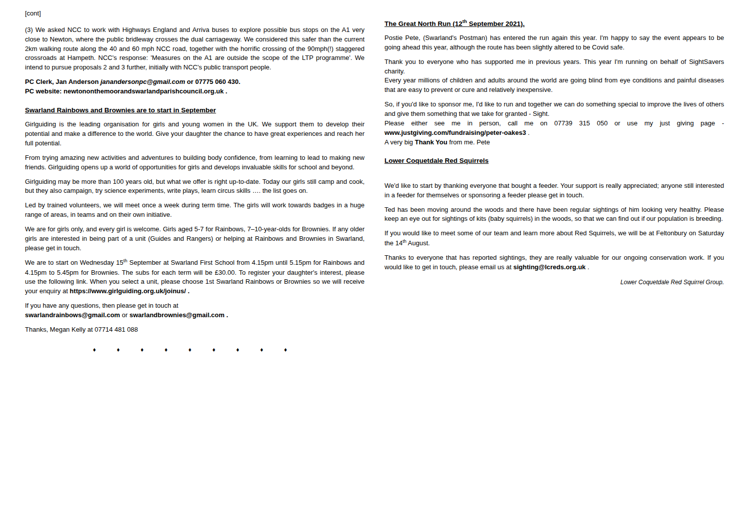[cont]
(3) We asked NCC to work with Highways England and Arriva buses to explore possible bus stops on the A1 very close to Newton, where the public bridleway crosses the dual carriageway. We considered this safer than the current 2km walking route along the 40 and 60 mph NCC road, together with the horrific crossing of the 90mph(!) staggered crossroads at Hampeth. NCC's response: 'Measures on the A1 are outside the scope of the LTP programme'. We intend to pursue proposals 2 and 3 further, initially with NCC's public transport people.
PC Clerk, Jan Anderson janandersonpc@gmail.com or 07775 060 430.
PC website: newtononthemoorandswarlandparishcouncil.org.uk .
Swarland Rainbows and Brownies are to start in September
Girlguiding is the leading organisation for girls and young women in the UK. We support them to develop their potential and make a difference to the world. Give your daughter the chance to have great experiences and reach her full potential.
From trying amazing new activities and adventures to building body confidence, from learning to lead to making new friends. Girlguiding opens up a world of opportunities for girls and develops invaluable skills for school and beyond.
Girlguiding may be more than 100 years old, but what we offer is right up-to-date. Today our girls still camp and cook, but they also campaign, try science experiments, write plays, learn circus skills …. the list goes on.
Led by trained volunteers, we will meet once a week during term time. The girls will work towards badges in a huge range of areas, in teams and on their own initiative.
We are for girls only, and every girl is welcome. Girls aged 5-7 for Rainbows, 7–10-year-olds for Brownies. If any older girls are interested in being part of a unit (Guides and Rangers) or helping at Rainbows and Brownies in Swarland, please get in touch.
We are to start on Wednesday 15th September at Swarland First School from 4.15pm until 5.15pm for Rainbows and 4.15pm to 5.45pm for Brownies. The subs for each term will be £30.00. To register your daughter's interest, please use the following link. When you select a unit, please choose 1st Swarland Rainbows or Brownies so we will receive your enquiry at https://www.girlguiding.org.uk/joinus/ .
If you have any questions, then please get in touch at
swarlandrainbows@gmail.com or swarlandbrownies@gmail.com .
Thanks, Megan Kelly at 07714 481 088
♦ ♦ ♦ ♦ ♦ ♦ ♦ ♦ ♦
The Great North Run (12th September 2021).
Postie Pete, (Swarland's Postman) has entered the run again this year. I'm happy to say the event appears to be going ahead this year, although the route has been slightly altered to be Covid safe.
Thank you to everyone who has supported me in previous years. This year I'm running on behalf of SightSavers charity.
Every year millions of children and adults around the world are going blind from eye conditions and painful diseases that are easy to prevent or cure and relatively inexpensive.
So, if you'd like to sponsor me, I'd like to run and together we can do something special to improve the lives of others and give them something that we take for granted - Sight.
Please either see me in person, call me on 07739 315 050 or use my just giving page - www.justgiving.com/fundraising/peter-oakes3 .
A very big Thank You from me. Pete
Lower Coquetdale Red Squirrels
We'd like to start by thanking everyone that bought a feeder. Your support is really appreciated; anyone still interested in a feeder for themselves or sponsoring a feeder please get in touch.
Ted has been moving around the woods and there have been regular sightings of him looking very healthy. Please keep an eye out for sightings of kits (baby squirrels) in the woods, so that we can find out if our population is breeding.
If you would like to meet some of our team and learn more about Red Squirrels, we will be at Feltonbury on Saturday the 14th August.
Thanks to everyone that has reported sightings, they are really valuable for our ongoing conservation work. If you would like to get in touch, please email us at sighting@lcreds.org.uk .
Lower Coquetdale Red Squirrel Group.